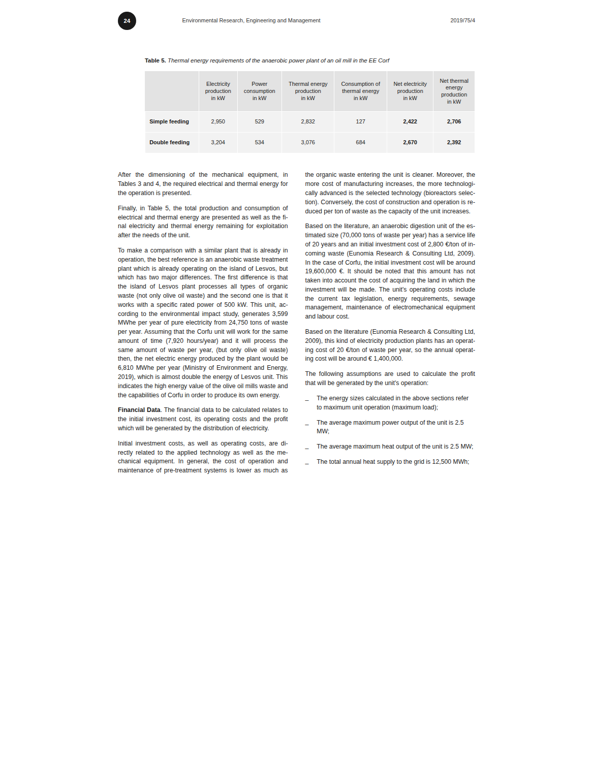24
Environmental Research, Engineering and Management
2019/75/4
Table 5. Thermal energy requirements of the anaerobic power plant of an oil mill in the EE Corf
| | Electricity production in kW | Power consumption in kW | Thermal energy production in kW | Consumption of thermal energy in kW | Net electricity production in kW | Net thermal energy production in kW |
| --- | --- | --- | --- | --- | --- | --- |
| Simple feeding | 2,950 | 529 | 2,832 | 127 | 2,422 | 2,706 |
| Double feeding | 3,204 | 534 | 3,076 | 684 | 2,670 | 2,392 |
After the dimensioning of the mechanical equipment, in Tables 3 and 4, the required electrical and thermal energy for the operation is presented.
Finally, in Table 5, the total production and consumption of electrical and thermal energy are presented as well as the final electricity and thermal energy remaining for exploitation after the needs of the unit.
To make a comparison with a similar plant that is already in operation, the best reference is an anaerobic waste treatment plant which is already operating on the island of Lesvos, but which has two major differences. The first difference is that the island of Lesvos plant processes all types of organic waste (not only olive oil waste) and the second one is that it works with a specific rated power of 500 kW. This unit, according to the environmental impact study, generates 3,599 MWhe per year of pure electricity from 24,750 tons of waste per year. Assuming that the Corfu unit will work for the same amount of time (7,920 hours/year) and it will process the same amount of waste per year, (but only olive oil waste) then, the net electric energy produced by the plant would be 6,810 MWhe per year (Ministry of Environment and Energy, 2019), which is almost double the energy of Lesvos unit. This indicates the high energy value of the olive oil mills waste and the capabilities of Corfu in order to produce its own energy.
Financial Data. The financial data to be calculated relates to the initial investment cost, its operating costs and the profit which will be generated by the distribution of electricity.
Initial investment costs, as well as operating costs, are directly related to the applied technology as well as the mechanical equipment. In general, the cost of operation and maintenance of pre-treatment systems is lower as much as the organic waste entering the unit is cleaner. Moreover, the more cost of manufacturing increases, the more technologically advanced is the selected technology (bioreactors selection). Conversely, the cost of construction and operation is reduced per ton of waste as the capacity of the unit increases.
Based on the literature, an anaerobic digestion unit of the estimated size (70,000 tons of waste per year) has a service life of 20 years and an initial investment cost of 2,800 €/ton of incoming waste (Eunomia Research & Consulting Ltd, 2009). In the case of Corfu, the initial investment cost will be around 19,600,000 €. It should be noted that this amount has not taken into account the cost of acquiring the land in which the investment will be made. The unit's operating costs include the current tax legislation, energy requirements, sewage management, maintenance of electromechanical equipment and labour cost.
Based on the literature (Eunomia Research & Consulting Ltd, 2009), this kind of electricity production plants has an operating cost of 20 €/ton of waste per year, so the annual operating cost will be around € 1,400,000.
The following assumptions are used to calculate the profit that will be generated by the unit's operation:
The energy sizes calculated in the above sections refer to maximum unit operation (maximum load);
The average maximum power output of the unit is 2.5 MW;
The average maximum heat output of the unit is 2.5 MW;
The total annual heat supply to the grid is 12,500 MWh;